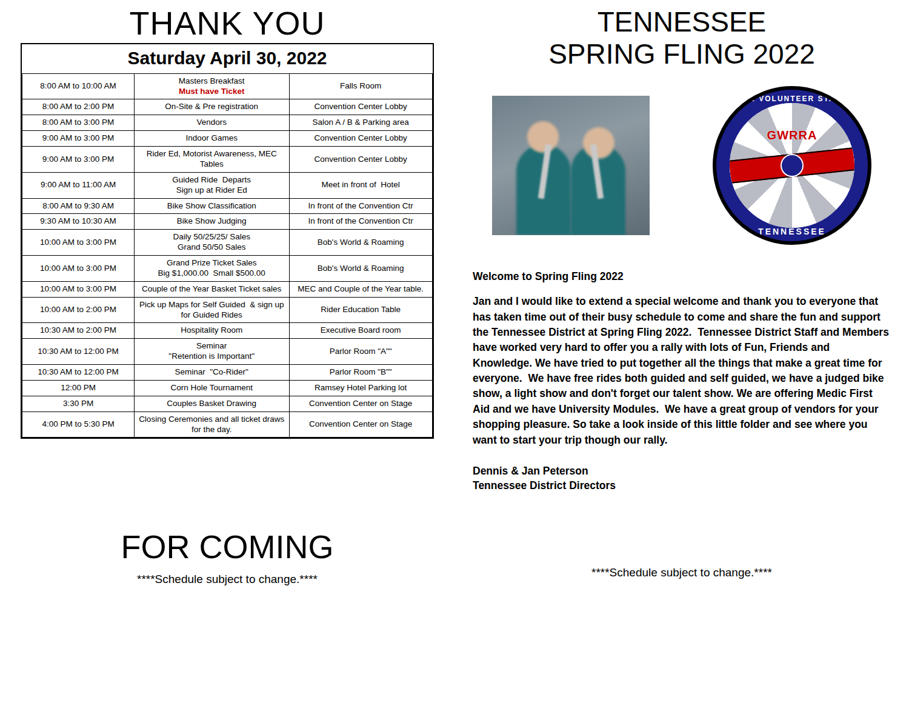THANK YOU
Saturday April 30, 2022
| 8:00 AM to 10:00 AM | Masters Breakfast Must have Ticket | Falls Room |
| 8:00 AM to 2:00 PM | On-Site & Pre registration | Convention Center Lobby |
| 8:00 AM to 3:00 PM | Vendors | Salon A / B & Parking area |
| 9:00 AM to 3:00 PM | Indoor Games | Convention Center Lobby |
| 9:00 AM to 3:00 PM | Rider Ed, Motorist Awareness, MEC Tables | Convention Center Lobby |
| 9:00 AM to 11:00 AM | Guided Ride Departs Sign up at Rider Ed | Meet in front of Hotel |
| 8:00 AM to 9:30 AM | Bike Show Classification | In front of the Convention Ctr |
| 9:30 AM to 10:30 AM | Bike Show Judging | In front of the Convention Ctr |
| 10:00 AM to 3:00 PM | Daily 50/25/25/ Sales Grand 50/50 Sales | Bob's World & Roaming |
| 10:00 AM to 3:00 PM | Grand Prize Ticket Sales Big $1,000.00 Small $500.00 | Bob's World & Roaming |
| 10:00 AM to 3:00 PM | Couple of the Year Basket Ticket sales | MEC and Couple of the Year table. |
| 10:00 AM to 2:00 PM | Pick up Maps for Self Guided & sign up for Guided Rides | Rider Education Table |
| 10:30 AM to 2:00 PM | Hospitality Room | Executive Board room |
| 10:30 AM to 12:00 PM | Seminar "Retention is Important" | Parlor Room "A"" |
| 10:30 AM to 12:00 PM | Seminar "Co-Rider" | Parlor Room "B"" |
| 12:00 PM | Corn Hole Tournament | Ramsey Hotel Parking lot |
| 3:30 PM | Couples Basket Drawing | Convention Center on Stage |
| 4:00 PM to 5:30 PM | Closing Ceremonies and all ticket draws for the day. | Convention Center on Stage |
FOR COMING
****Schedule subject to change.****
TENNESSEE
SPRING FLING 2022
GWRRA
THE VOLUNTEER STATE
TENNESSEE
Welcome to Spring Fling 2022
Jan and I would like to extend a special welcome and thank you to everyone that has taken time out of their busy schedule to come and share the fun and support the Tennessee District at Spring Fling 2022. Tennessee District Staff and Members have worked very hard to offer you a rally with lots of Fun, Friends and Knowledge. We have tried to put together all the things that make a great time for everyone. We have free rides both guided and self guided, we have a judged bike show, a light show and don't forget our talent show. We are offering Medic First Aid and we have University Modules. We have a great group of vendors for your shopping pleasure. So take a look inside of this little folder and see where you want to start your trip though our rally.
Dennis & Jan Peterson
Tennessee District Directors
****Schedule subject to change.****